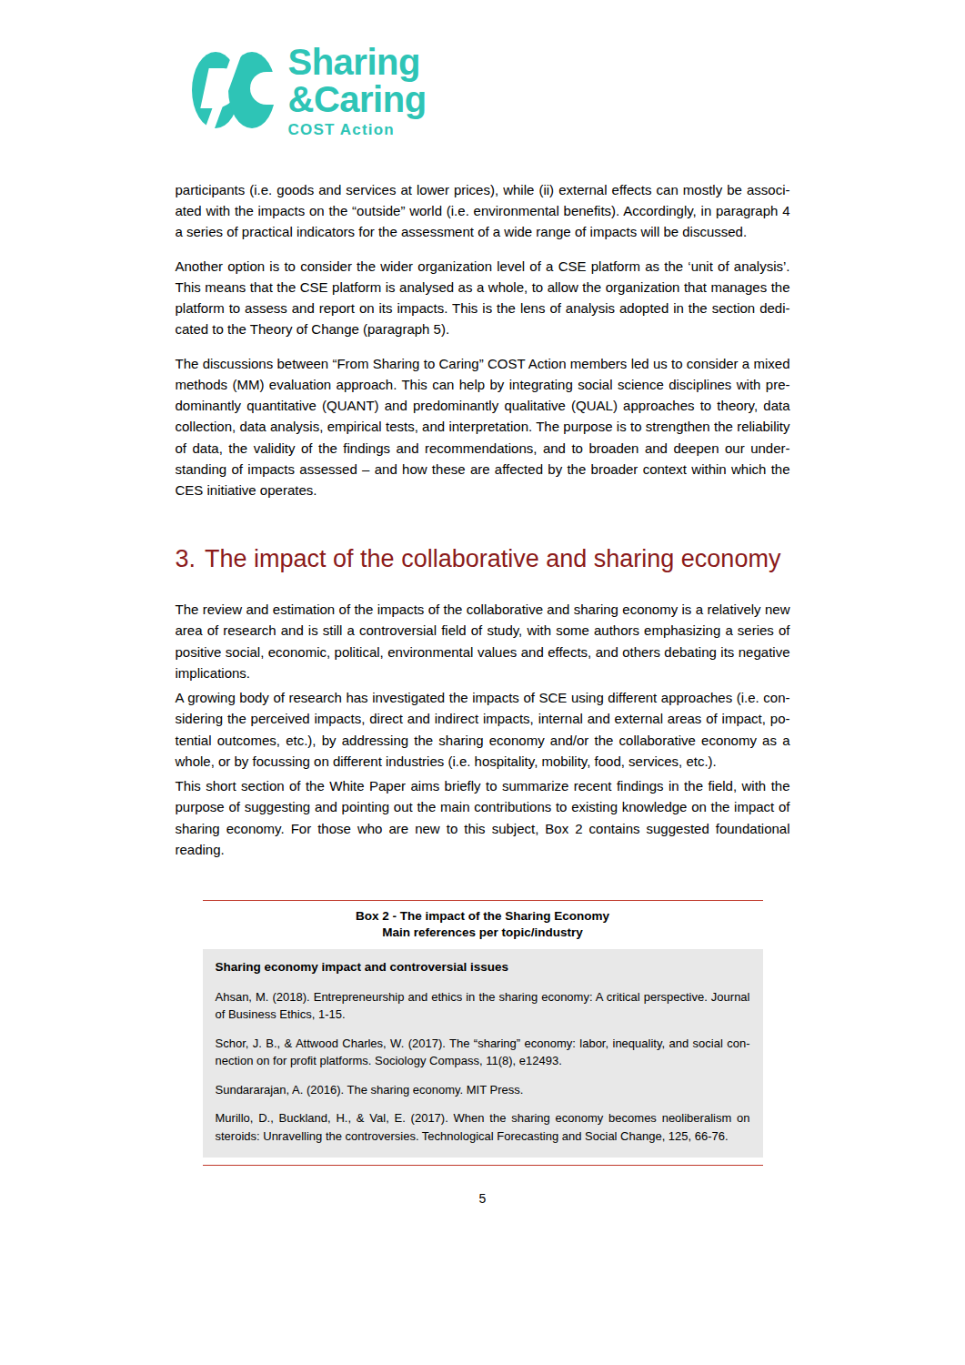Sharing
&Caring
COST Action
participants (i.e. goods and services at lower prices), while (ii) external effects can mostly be associated with the impacts on the “outside” world (i.e. environmental benefits). Accordingly, in paragraph 4 a series of practical indicators for the assessment of a wide range of impacts will be discussed.
Another option is to consider the wider organization level of a CSE platform as the ‘unit of analysis’. This means that the CSE platform is analysed as a whole, to allow the organization that manages the platform to assess and report on its impacts. This is the lens of analysis adopted in the section dedicated to the Theory of Change (paragraph 5).
The discussions between “From Sharing to Caring” COST Action members led us to consider a mixed methods (MM) evaluation approach. This can help by integrating social science disciplines with predominantly quantitative (QUANT) and predominantly qualitative (QUAL) approaches to theory, data collection, data analysis, empirical tests, and interpretation. The purpose is to strengthen the reliability of data, the validity of the findings and recommendations, and to broaden and deepen our understanding of impacts assessed – and how these are affected by the broader context within which the CES initiative operates.
3. The impact of the collaborative and sharing economy
The review and estimation of the impacts of the collaborative and sharing economy is a relatively new area of research and is still a controversial field of study, with some authors emphasizing a series of positive social, economic, political, environmental values and effects, and others debating its negative implications.
A growing body of research has investigated the impacts of SCE using different approaches (i.e. considering the perceived impacts, direct and indirect impacts, internal and external areas of impact, potential outcomes, etc.), by addressing the sharing economy and/or the collaborative economy as a whole, or by focussing on different industries (i.e. hospitality, mobility, food, services, etc.).
This short section of the White Paper aims briefly to summarize recent findings in the field, with the purpose of suggesting and pointing out the main contributions to existing knowledge on the impact of sharing economy. For those who are new to this subject, Box 2 contains suggested foundational reading.
Box 2 - The impact of the Sharing Economy
Main references per topic/industry
Sharing economy impact and controversial issues
Ahsan, M. (2018). Entrepreneurship and ethics in the sharing economy: A critical perspective. Journal of Business Ethics, 1-15.
Schor, J. B., & Attwood Charles, W. (2017). The “sharing” economy: labor, inequality, and social connection on for profit platforms. Sociology Compass, 11(8), e12493.
Sundararajan, A. (2016). The sharing economy. MIT Press.
Murillo, D., Buckland, H., & Val, E. (2017). When the sharing economy becomes neoliberalism on steroids: Unravelling the controversies. Technological Forecasting and Social Change, 125, 66-76.
5